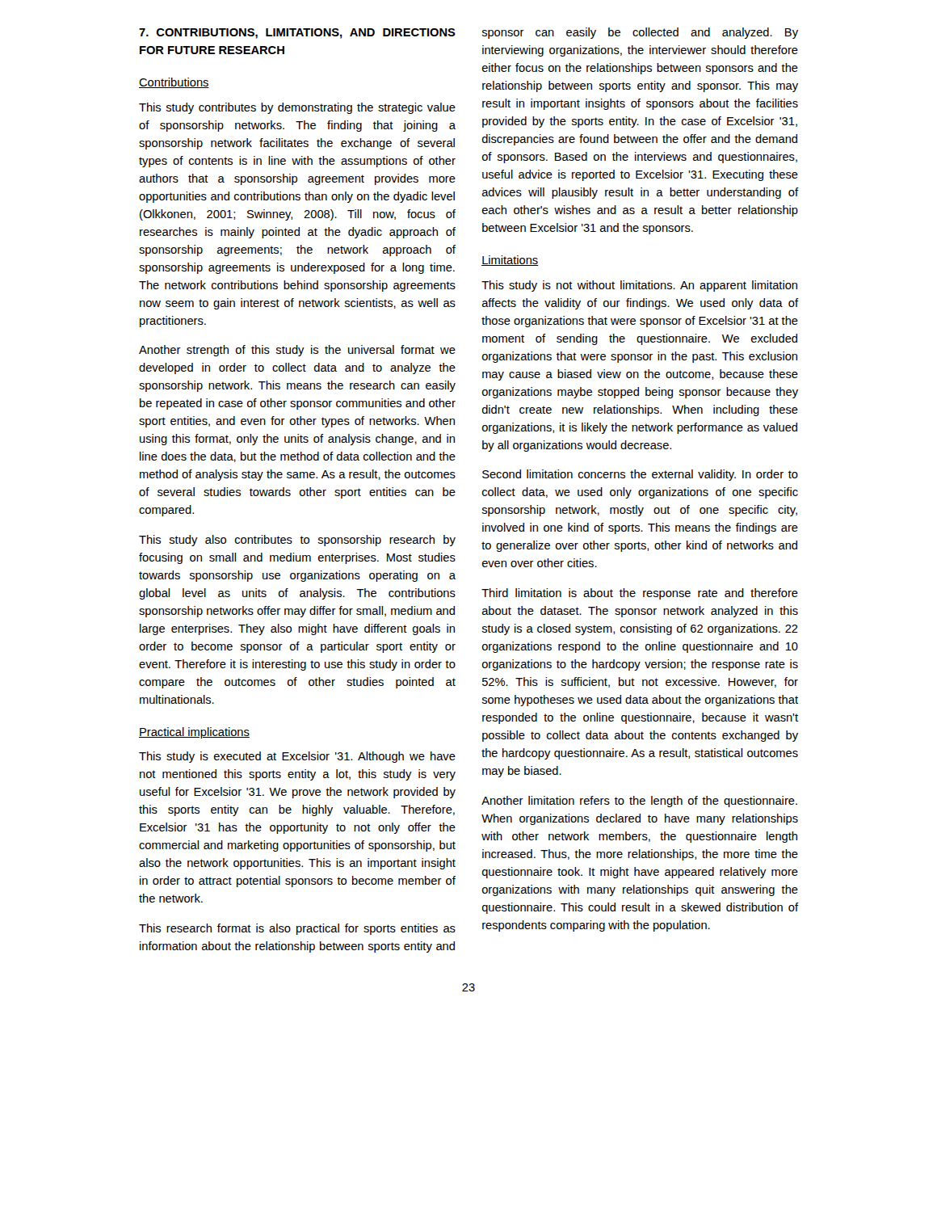7. Contributions, Limitations, and Directions for Future Research
Contributions
This study contributes by demonstrating the strategic value of sponsorship networks. The finding that joining a sponsorship network facilitates the exchange of several types of contents is in line with the assumptions of other authors that a sponsorship agreement provides more opportunities and contributions than only on the dyadic level (Olkkonen, 2001; Swinney, 2008). Till now, focus of researches is mainly pointed at the dyadic approach of sponsorship agreements; the network approach of sponsorship agreements is underexposed for a long time. The network contributions behind sponsorship agreements now seem to gain interest of network scientists, as well as practitioners.
Another strength of this study is the universal format we developed in order to collect data and to analyze the sponsorship network. This means the research can easily be repeated in case of other sponsor communities and other sport entities, and even for other types of networks. When using this format, only the units of analysis change, and in line does the data, but the method of data collection and the method of analysis stay the same. As a result, the outcomes of several studies towards other sport entities can be compared.
This study also contributes to sponsorship research by focusing on small and medium enterprises. Most studies towards sponsorship use organizations operating on a global level as units of analysis. The contributions sponsorship networks offer may differ for small, medium and large enterprises. They also might have different goals in order to become sponsor of a particular sport entity or event. Therefore it is interesting to use this study in order to compare the outcomes of other studies pointed at multinationals.
Practical implications
This study is executed at Excelsior '31. Although we have not mentioned this sports entity a lot, this study is very useful for Excelsior '31. We prove the network provided by this sports entity can be highly valuable. Therefore, Excelsior '31 has the opportunity to not only offer the commercial and marketing opportunities of sponsorship, but also the network opportunities. This is an important insight in order to attract potential sponsors to become member of the network.
This research format is also practical for sports entities as information about the relationship between sports entity and sponsor can easily be collected and analyzed. By interviewing organizations, the interviewer should therefore either focus on the relationships between sponsors and the relationship between sports entity and sponsor. This may result in important insights of sponsors about the facilities provided by the sports entity. In the case of Excelsior '31, discrepancies are found between the offer and the demand of sponsors. Based on the interviews and questionnaires, useful advice is reported to Excelsior '31. Executing these advices will plausibly result in a better understanding of each other's wishes and as a result a better relationship between Excelsior '31 and the sponsors.
Limitations
This study is not without limitations. An apparent limitation affects the validity of our findings. We used only data of those organizations that were sponsor of Excelsior '31 at the moment of sending the questionnaire. We excluded organizations that were sponsor in the past. This exclusion may cause a biased view on the outcome, because these organizations maybe stopped being sponsor because they didn't create new relationships. When including these organizations, it is likely the network performance as valued by all organizations would decrease.
Second limitation concerns the external validity. In order to collect data, we used only organizations of one specific sponsorship network, mostly out of one specific city, involved in one kind of sports. This means the findings are to generalize over other sports, other kind of networks and even over other cities.
Third limitation is about the response rate and therefore about the dataset. The sponsor network analyzed in this study is a closed system, consisting of 62 organizations. 22 organizations respond to the online questionnaire and 10 organizations to the hardcopy version; the response rate is 52%. This is sufficient, but not excessive. However, for some hypotheses we used data about the organizations that responded to the online questionnaire, because it wasn't possible to collect data about the contents exchanged by the hardcopy questionnaire. As a result, statistical outcomes may be biased.
Another limitation refers to the length of the questionnaire. When organizations declared to have many relationships with other network members, the questionnaire length increased. Thus, the more relationships, the more time the questionnaire took. It might have appeared relatively more organizations with many relationships quit answering the questionnaire. This could result in a skewed distribution of respondents comparing with the population.
23